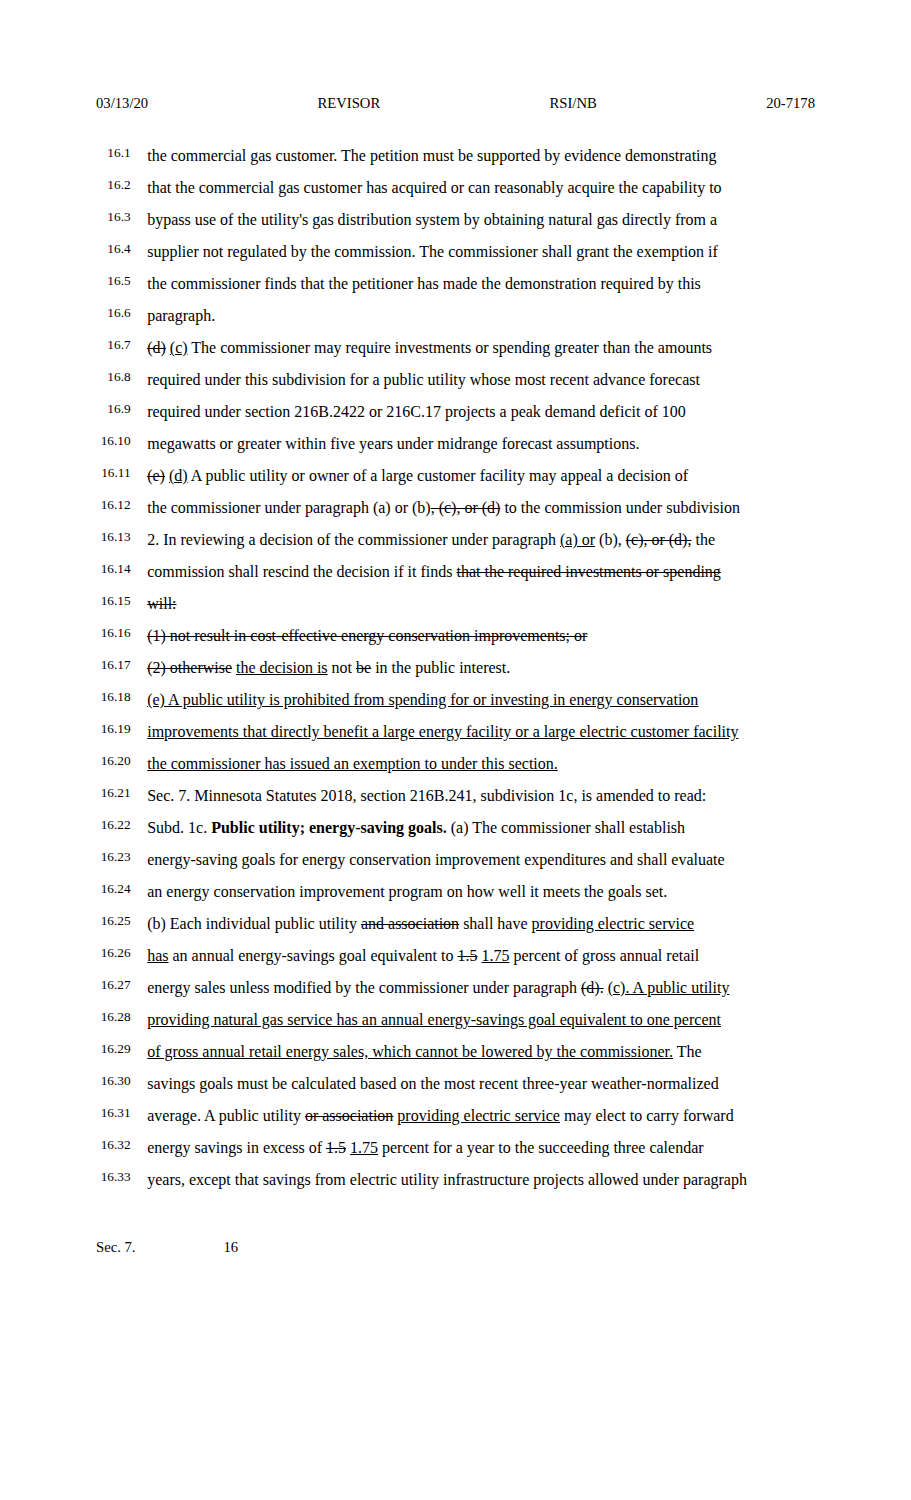03/13/20 REVISOR RSI/NB 20-7178
16.1the commercial gas customer. The petition must be supported by evidence demonstrating
16.2that the commercial gas customer has acquired or can reasonably acquire the capability to
16.3bypass use of the utility's gas distribution system by obtaining natural gas directly from a
16.4supplier not regulated by the commission. The commissioner shall grant the exemption if
16.5the commissioner finds that the petitioner has made the demonstration required by this
16.6paragraph.
16.7(d) (c) The commissioner may require investments or spending greater than the amounts
16.8required under this subdivision for a public utility whose most recent advance forecast
16.9required under section 216B.2422 or 216C.17 projects a peak demand deficit of 100
16.10megawatts or greater within five years under midrange forecast assumptions.
16.11(e) (d) A public utility or owner of a large customer facility may appeal a decision of
16.12the commissioner under paragraph (a) or (b), (c), or (d) to the commission under subdivision
16.132. In reviewing a decision of the commissioner under paragraph (a) or (b), (c), or (d), the
16.14commission shall rescind the decision if it finds that the required investments or spending
16.15 will:
16.16(1) not result in cost-effective energy conservation improvements; or
16.17(2) otherwise the decision is not be in the public interest.
16.18(e) A public utility is prohibited from spending for or investing in energy conservation
16.19 improvements that directly benefit a large energy facility or a large electric customer facility
16.20 the commissioner has issued an exemption to under this section.
16.21 Sec. 7. Minnesota Statutes 2018, section 216B.241, subdivision 1c, is amended to read:
16.22 Subd. 1c. Public utility; energy-saving goals. (a) The commissioner shall establish
16.23energy-saving goals for energy conservation improvement expenditures and shall evaluate
16.24an energy conservation improvement program on how well it meets the goals set.
16.25(b) Each individual public utility and association shall have providing electric service
16.26 has an annual energy-savings goal equivalent to 1.5 1.75 percent of gross annual retail
16.27energy sales unless modified by the commissioner under paragraph (d). (c). A public utility
16.28 providing natural gas service has an annual energy-savings goal equivalent to one percent
16.29 of gross annual retail energy sales, which cannot be lowered by the commissioner. The
16.30savings goals must be calculated based on the most recent three-year weather-normalized
16.31average. A public utility or association providing electric service may elect to carry forward
16.32energy savings in excess of 1.5 1.75 percent for a year to the succeeding three calendar
16.33years, except that savings from electric utility infrastructure projects allowed under paragraph
Sec. 7. 16